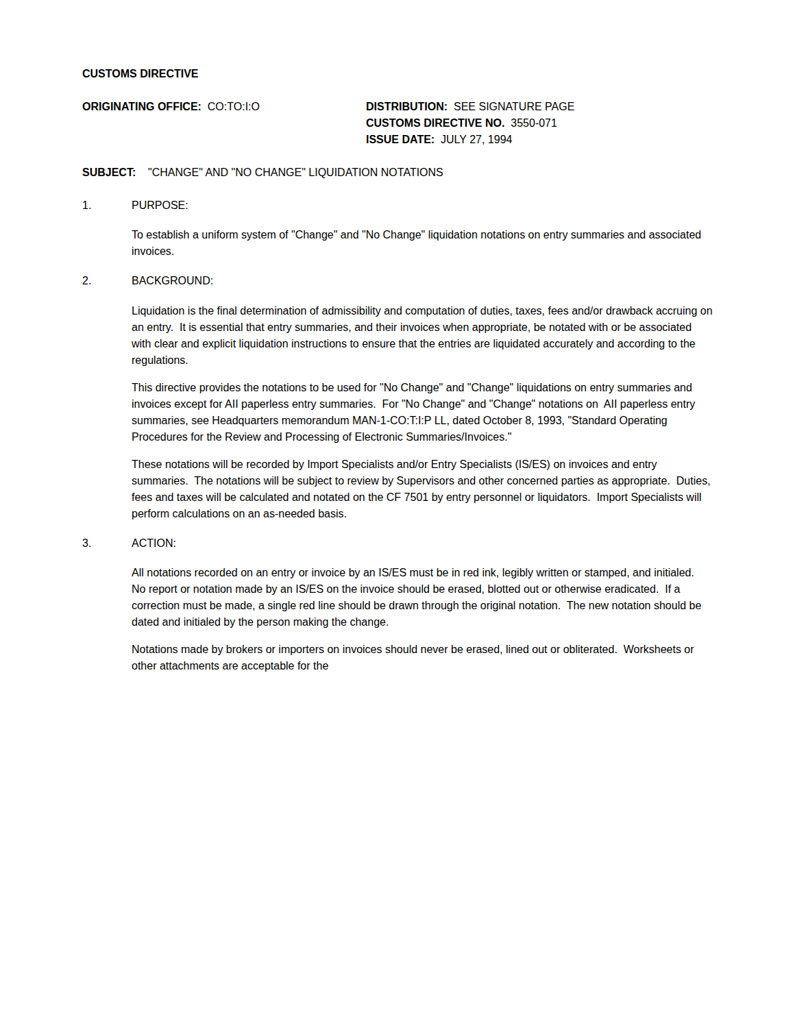CUSTOMS DIRECTIVE
ORIGINATING OFFICE: CO:TO:I:O
DISTRIBUTION: SEE SIGNATURE PAGE
CUSTOMS DIRECTIVE NO. 3550-071
ISSUE DATE: JULY 27, 1994
SUBJECT: "CHANGE" AND "NO CHANGE" LIQUIDATION NOTATIONS
1.
PURPOSE:
To establish a uniform system of "Change" and "No Change" liquidation notations on entry summaries and associated invoices.
2.
BACKGROUND:
Liquidation is the final determination of admissibility and computation of duties, taxes, fees and/or drawback accruing on an entry. It is essential that entry summaries, and their invoices when appropriate, be notated with or be associated with clear and explicit liquidation instructions to ensure that the entries are liquidated accurately and according to the regulations.
This directive provides the notations to be used for "No Change" and "Change" liquidations on entry summaries and invoices except for AII paperless entry summaries. For "No Change" and "Change" notations on AII paperless entry summaries, see Headquarters memorandum MAN-1-CO:T:I:P LL, dated October 8, 1993, "Standard Operating Procedures for the Review and Processing of Electronic Summaries/Invoices."
These notations will be recorded by Import Specialists and/or Entry Specialists (IS/ES) on invoices and entry summaries. The notations will be subject to review by Supervisors and other concerned parties as appropriate. Duties, fees and taxes will be calculated and notated on the CF 7501 by entry personnel or liquidators. Import Specialists will perform calculations on an as-needed basis.
3.
ACTION:
All notations recorded on an entry or invoice by an IS/ES must be in red ink, legibly written or stamped, and initialed. No report or notation made by an IS/ES on the invoice should be erased, blotted out or otherwise eradicated. If a correction must be made, a single red line should be drawn through the original notation. The new notation should be dated and initialed by the person making the change.
Notations made by brokers or importers on invoices should never be erased, lined out or obliterated. Worksheets or other attachments are acceptable for the